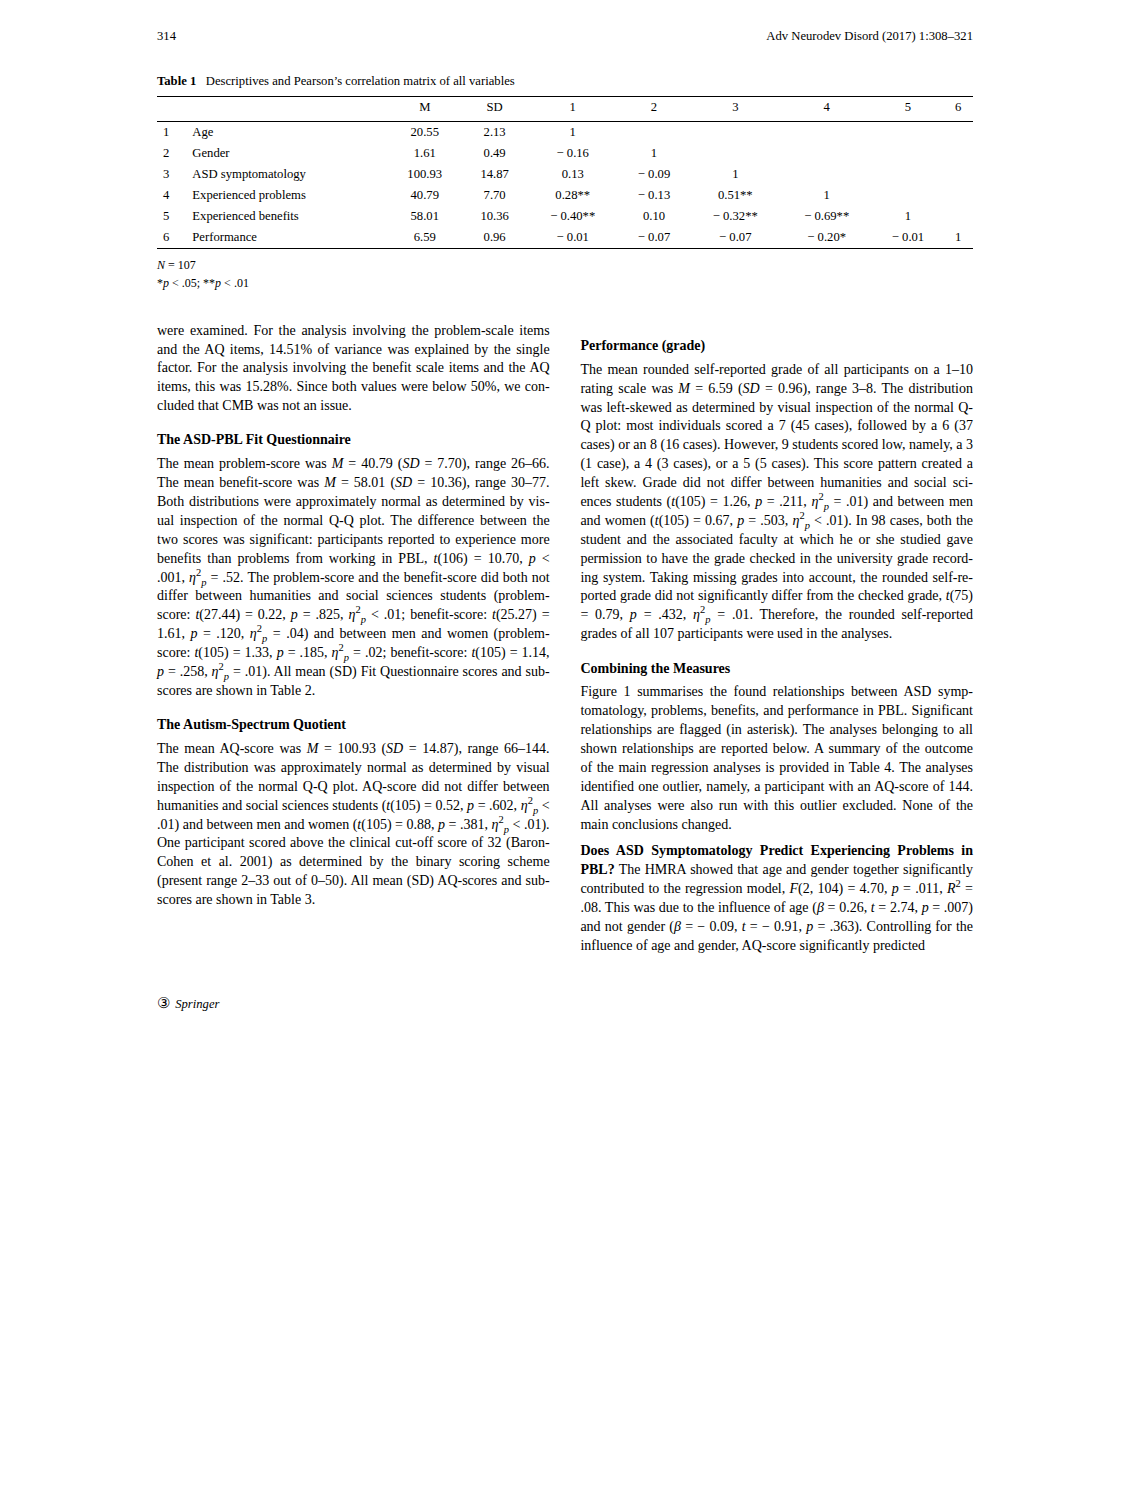314
Adv Neurodev Disord (2017) 1:308–321
Table 1 Descriptives and Pearson’s correlation matrix of all variables
| | | M | SD | 1 | 2 | 3 | 4 | 5 | 6 |
| --- | --- | --- | --- | --- | --- | --- | --- | --- | --- |
| 1 | Age | 20.55 | 2.13 | 1 | | | | | |
| 2 | Gender | 1.61 | 0.49 | − 0.16 | 1 | | | | |
| 3 | ASD symptomatology | 100.93 | 14.87 | 0.13 | − 0.09 | 1 | | | |
| 4 | Experienced problems | 40.79 | 7.70 | 0.28** | − 0.13 | 0.51** | 1 | | |
| 5 | Experienced benefits | 58.01 | 10.36 | − 0.40** | 0.10 | − 0.32** | − 0.69** | 1 | |
| 6 | Performance | 6.59 | 0.96 | − 0.01 | − 0.07 | − 0.07 | − 0.20* | − 0.01 | 1 |
N = 107
*p < .05; **p < .01
were examined. For the analysis involving the problem-scale items and the AQ items, 14.51% of variance was explained by the single factor. For the analysis involving the benefit scale items and the AQ items, this was 15.28%. Since both values were below 50%, we concluded that CMB was not an issue.
The ASD-PBL Fit Questionnaire
The mean problem-score was M = 40.79 (SD = 7.70), range 26–66. The mean benefit-score was M = 58.01 (SD = 10.36), range 30–77. Both distributions were approximately normal as determined by visual inspection of the normal Q-Q plot. The difference between the two scores was significant: participants reported to experience more benefits than problems from working in PBL, t(106) = 10.70, p < .001, η2p = .52. The problem-score and the benefit-score did both not differ between humanities and social sciences students (problem-score: t(27.44) = 0.22, p = .825, η2p < .01; benefit-score: t(25.27) = 1.61, p = .120, η2p = .04) and between men and women (problem-score: t(105) = 1.33, p = .185, η2p = .02; benefit-score: t(105) = 1.14, p = .258, η2p = .01). All mean (SD) Fit Questionnaire scores and sub-scores are shown in Table 2.
The Autism-Spectrum Quotient
The mean AQ-score was M = 100.93 (SD = 14.87), range 66–144. The distribution was approximately normal as determined by visual inspection of the normal Q-Q plot. AQ-score did not differ between humanities and social sciences students (t(105) = 0.52, p = .602, η2p < .01) and between men and women (t(105) = 0.88, p = .381, η2p < .01). One participant scored above the clinical cut-off score of 32 (Baron-Cohen et al. 2001) as determined by the binary scoring scheme (present range 2–33 out of 0–50). All mean (SD) AQ-scores and sub-scores are shown in Table 3.
Performance (grade)
The mean rounded self-reported grade of all participants on a 1–10 rating scale was M = 6.59 (SD = 0.96), range 3–8. The distribution was left-skewed as determined by visual inspection of the normal Q-Q plot: most individuals scored a 7 (45 cases), followed by a 6 (37 cases) or an 8 (16 cases). However, 9 students scored low, namely, a 3 (1 case), a 4 (3 cases), or a 5 (5 cases). This score pattern created a left skew. Grade did not differ between humanities and social sciences students (t(105) = 1.26, p = .211, η2p = .01) and between men and women (t(105) = 0.67, p = .503, η2p < .01). In 98 cases, both the student and the associated faculty at which he or she studied gave permission to have the grade checked in the university grade recording system. Taking missing grades into account, the rounded self-reported grade did not significantly differ from the checked grade, t(75) = 0.79, p = .432, η2p = .01. Therefore, the rounded self-reported grades of all 107 participants were used in the analyses.
Combining the Measures
Figure 1 summarises the found relationships between ASD symptomatology, problems, benefits, and performance in PBL. Significant relationships are flagged (in asterisk). The analyses belonging to all shown relationships are reported below. A summary of the outcome of the main regression analyses is provided in Table 4. The analyses identified one outlier, namely, a participant with an AQ-score of 144. All analyses were also run with this outlier excluded. None of the main conclusions changed.
Does ASD Symptomatology Predict Experiencing Problems in PBL? The HMRA showed that age and gender together significantly contributed to the regression model, F(2, 104) = 4.70, p = .011, R2 = .08. This was due to the influence of age (β = 0.26, t = 2.74, p = .007) and not gender (β = − 0.09, t = − 0.91, p = .363). Controlling for the influence of age and gender, AQ-score significantly predicted
③ Springer